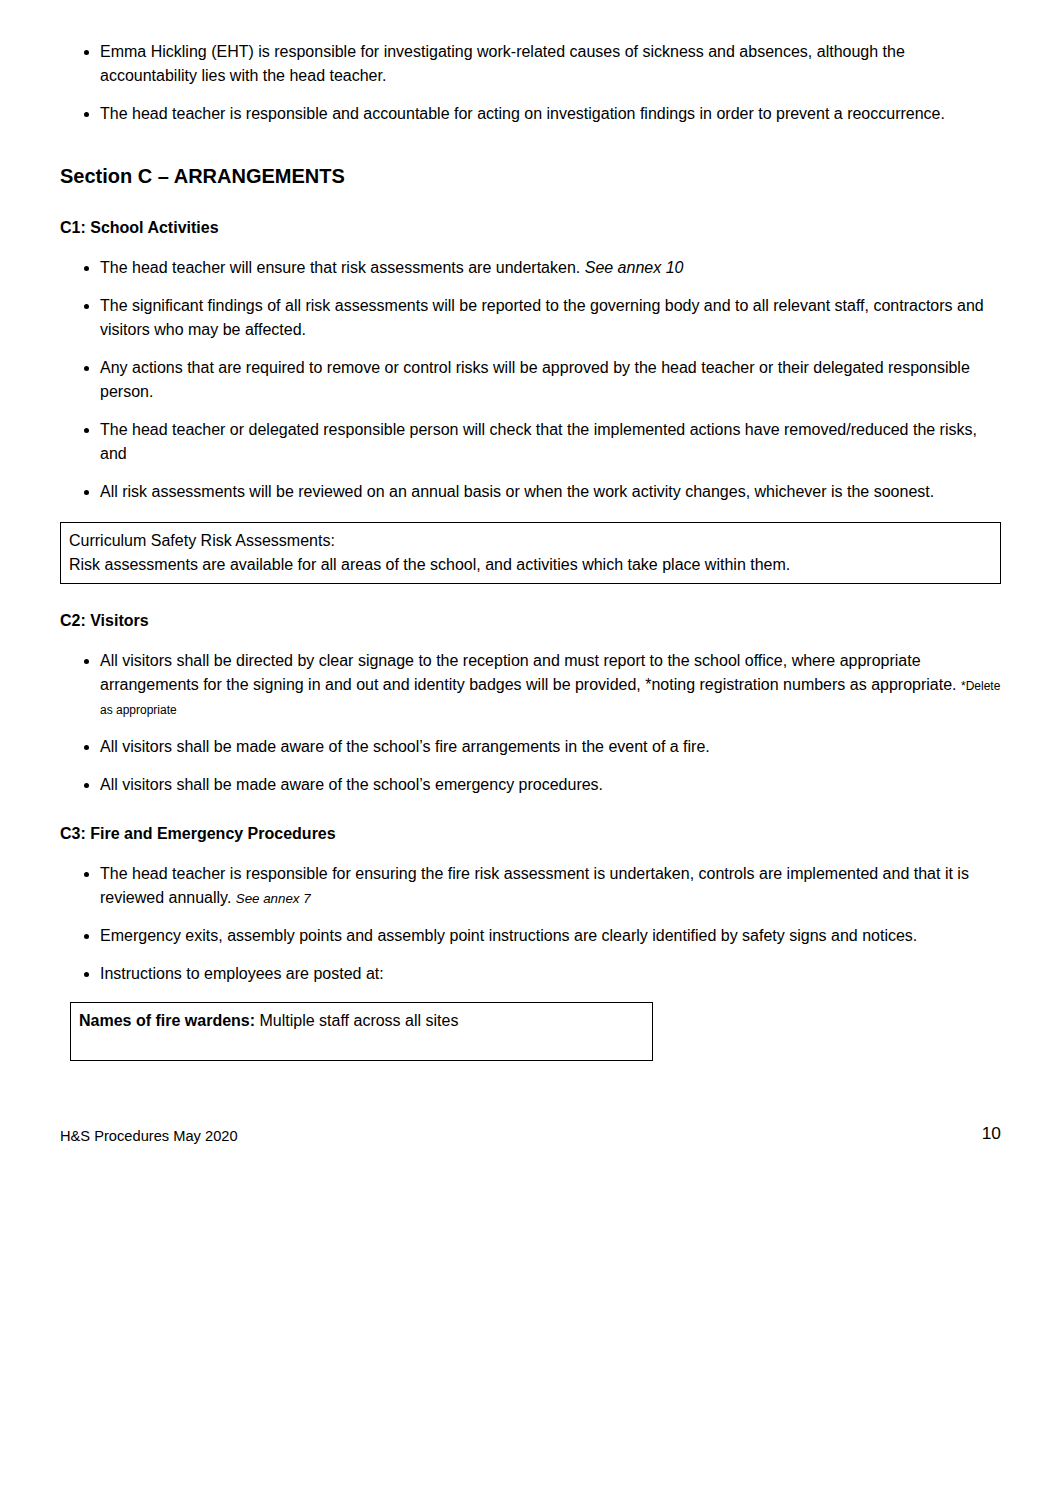Emma Hickling (EHT) is responsible for investigating work-related causes of sickness and absences, although the accountability lies with the head teacher.
The head teacher is responsible and accountable for acting on investigation findings in order to prevent a reoccurrence.
Section C – ARRANGEMENTS
C1: School Activities
The head teacher will ensure that risk assessments are undertaken. See annex 10
The significant findings of all risk assessments will be reported to the governing body and to all relevant staff, contractors and visitors who may be affected.
Any actions that are required to remove or control risks will be approved by the head teacher or their delegated responsible person.
The head teacher or delegated responsible person will check that the implemented actions have removed/reduced the risks, and
All risk assessments will be reviewed on an annual basis or when the work activity changes, whichever is the soonest.
Curriculum Safety Risk Assessments:
Risk assessments are available for all areas of the school, and activities which take place within them.
C2: Visitors
All visitors shall be directed by clear signage to the reception and must report to the school office, where appropriate arrangements for the signing in and out and identity badges will be provided, *noting registration numbers as appropriate. *Delete as appropriate
All visitors shall be made aware of the school’s fire arrangements in the event of a fire.
All visitors shall be made aware of the school’s emergency procedures.
C3: Fire and Emergency Procedures
The head teacher is responsible for ensuring the fire risk assessment is undertaken, controls are implemented and that it is reviewed annually. See annex 7
Emergency exits, assembly points and assembly point instructions are clearly identified by safety signs and notices.
Instructions to employees are posted at:
Names of fire wardens: Multiple staff across all sites
H&S Procedures May 2020 10